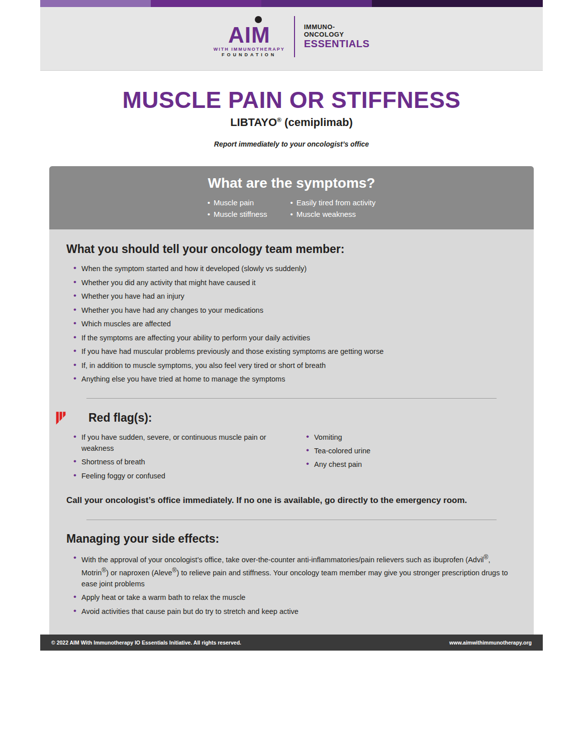AIM
WITH IMMUNOTHERAPY
FOUNDATION
IMMUNO-
ONCOLOGY
ESSENTIALS
MUSCLE PAIN OR STIFFNESS
LIBTAYO® (cemiplimab)
Report immediately to your oncologist’s office
What are the symptoms?
Muscle pain
Easily tired from activity
Muscle stiffness
Muscle weakness
What you should tell your oncology team member:
When the symptom started and how it developed (slowly vs suddenly)
Whether you did any activity that might have caused it
Whether you have had an injury
Whether you have had any changes to your medications
Which muscles are affected
If the symptoms are affecting your ability to perform your daily activities
If you have had muscular problems previously and those existing symptoms are getting worse
If, in addition to muscle symptoms, you also feel very tired or short of breath
Anything else you have tried at home to manage the symptoms
Red flag(s):
If you have sudden, severe, or continuous muscle pain or weakness
Shortness of breath
Feeling foggy or confused
Vomiting
Tea-colored urine
Any chest pain
Call your oncologist’s office immediately. If no one is available, go directly to the emergency room.
Managing your side effects:
With the approval of your oncologist’s office, take over-the-counter anti-inflammatories/pain relievers such as ibuprofen (Advil®, Motrin®) or naproxen (Aleve®) to relieve pain and stiffness. Your oncology team member may give you stronger prescription drugs to ease joint problems
Apply heat or take a warm bath to relax the muscle
Avoid activities that cause pain but do try to stretch and keep active
© 2022 AIM With Immunotherapy IO Essentials Initiative. All rights reserved.
www.aimwithimmunotherapy.org